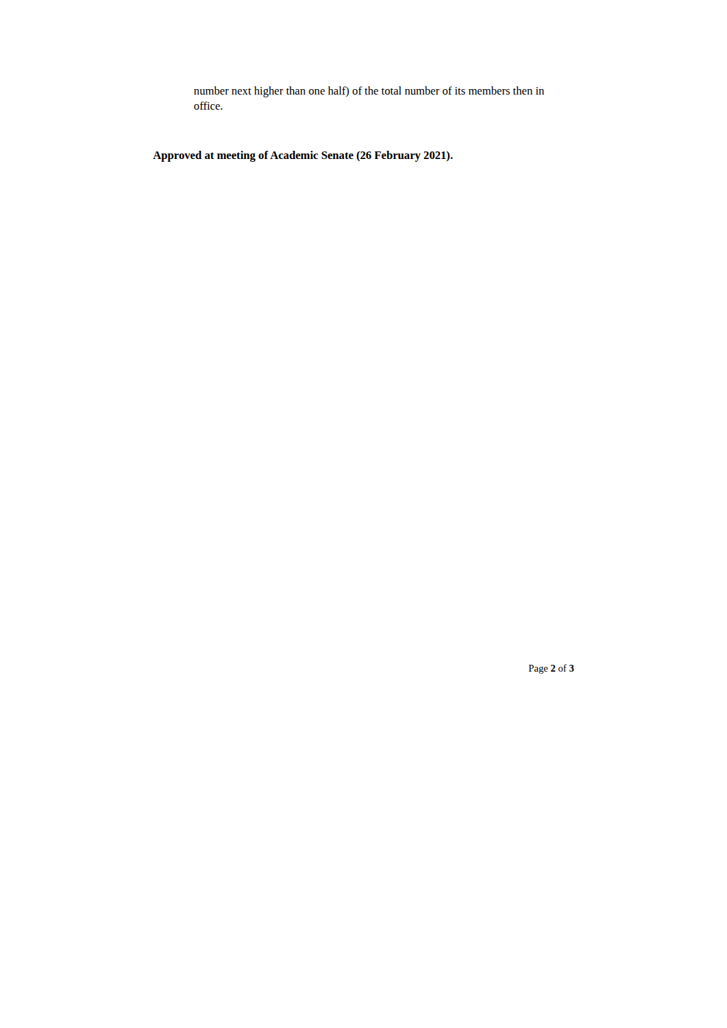number next higher than one half) of the total number of its members then in office.
Approved at meeting of Academic Senate (26 February 2021).
Page 2 of 3